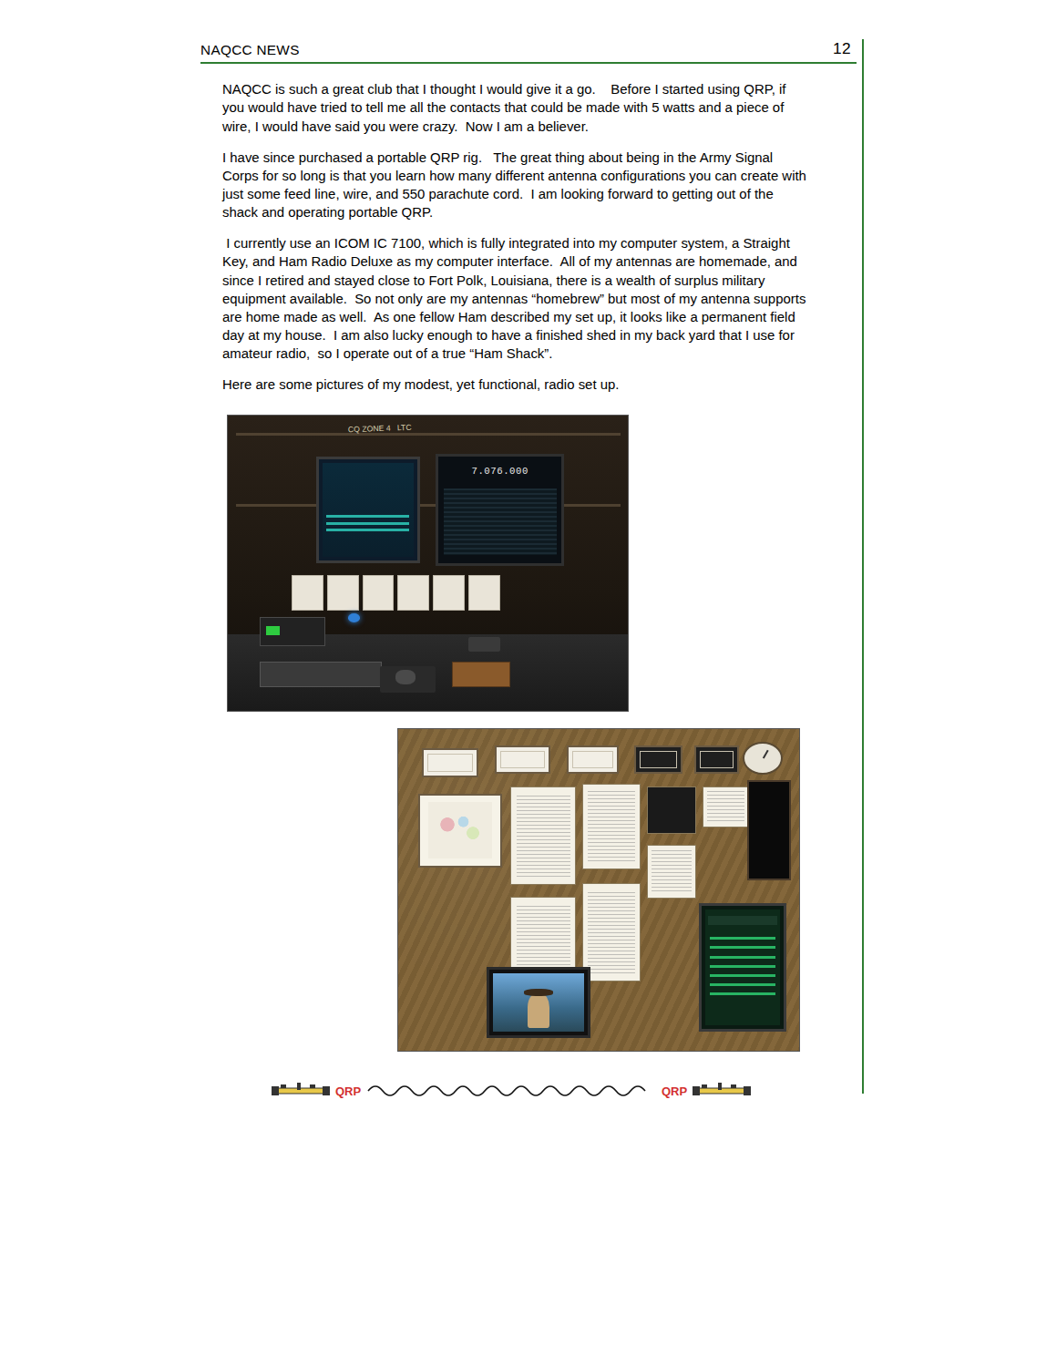NAQCC NEWS
12
NAQCC is such a great club that I thought I would give it a go. Before I started using QRP, if you would have tried to tell me all the contacts that could be made with 5 watts and a piece of wire, I would have said you were crazy. Now I am a believer.
I have since purchased a portable QRP rig. The great thing about being in the Army Signal Corps for so long is that you learn how many different antenna configurations you can create with just some feed line, wire, and 550 parachute cord. I am looking forward to getting out of the shack and operating portable QRP.
I currently use an ICOM IC 7100, which is fully integrated into my computer system, a Straight Key, and Ham Radio Deluxe as my computer interface. All of my antennas are homemade, and since I retired and stayed close to Fort Polk, Louisiana, there is a wealth of surplus military equipment available. So not only are my antennas “homebrew” but most of my antenna supports are home made as well. As one fellow Ham described my set up, it looks like a permanent field day at my house. I am also lucky enough to have a finished shed in my back yard that I use for amateur radio, so I operate out of a true “Ham Shack”.
Here are some pictures of my modest, yet functional, radio set up.
CQ ZONE 4 LTC
7.076.000
QRP QRP